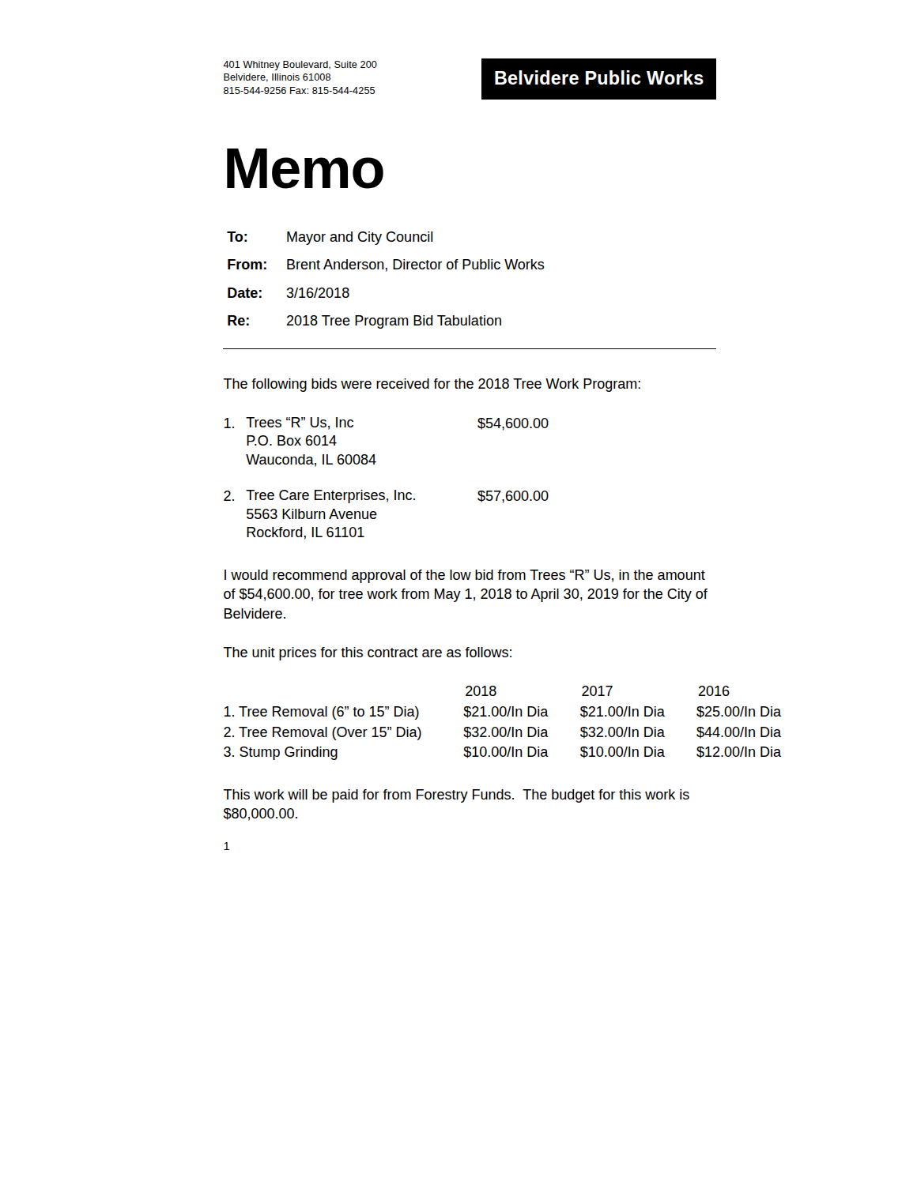401 Whitney Boulevard, Suite 200
Belvidere, Illinois 61008
815-544-9256 Fax: 815-544-4255
Belvidere Public Works
Memo
| To: | Mayor and City Council |
| From: | Brent Anderson, Director of Public Works |
| Date: | 3/16/2018 |
| Re: | 2018 Tree Program Bid Tabulation |
The following bids were received for the 2018 Tree Work Program:
1.
Trees “R” Us, Inc
P.O. Box 6014
Wauconda, IL 60084
$54,600.00
2.
Tree Care Enterprises, Inc.
5563 Kilburn Avenue
Rockford, IL 61101
$57,600.00
I would recommend approval of the low bid from Trees “R” Us, in the amount of $54,600.00, for tree work from May 1, 2018 to April 30, 2019 for the City of Belvidere.
The unit prices for this contract are as follows:
| | 2018 | 2017 | 2016 |
| --- | --- | --- | --- |
| 1. Tree Removal (6” to 15” Dia) | $21.00/In Dia | $21.00/In Dia | $25.00/In Dia |
| 2. Tree Removal (Over 15” Dia) | $32.00/In Dia | $32.00/In Dia | $44.00/In Dia |
| 3. Stump Grinding | $10.00/In Dia | $10.00/In Dia | $12.00/In Dia |
This work will be paid for from Forestry Funds. The budget for this work is $80,000.00.
1